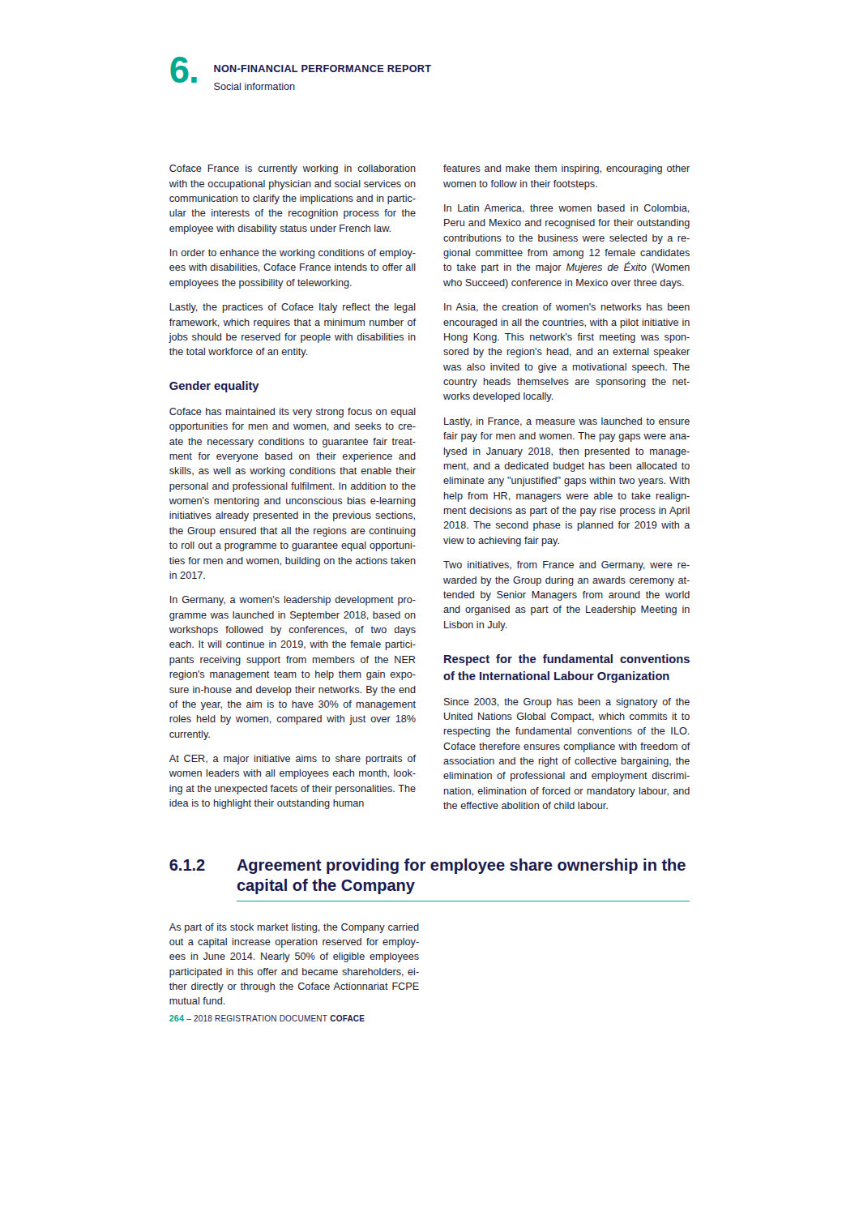6.
Non-financial performance report
Social information
Coface France is currently working in collaboration with the occupational physician and social services on communication to clarify the implications and in particular the interests of the recognition process for the employee with disability status under French law.
In order to enhance the working conditions of employees with disabilities, Coface France intends to offer all employees the possibility of teleworking.
Lastly, the practices of Coface Italy reflect the legal framework, which requires that a minimum number of jobs should be reserved for people with disabilities in the total workforce of an entity.
Gender equality
Coface has maintained its very strong focus on equal opportunities for men and women, and seeks to create the necessary conditions to guarantee fair treatment for everyone based on their experience and skills, as well as working conditions that enable their personal and professional fulfilment. In addition to the women's mentoring and unconscious bias e-learning initiatives already presented in the previous sections, the Group ensured that all the regions are continuing to roll out a programme to guarantee equal opportunities for men and women, building on the actions taken in 2017.
In Germany, a women's leadership development programme was launched in September 2018, based on workshops followed by conferences, of two days each. It will continue in 2019, with the female participants receiving support from members of the NER region's management team to help them gain exposure in-house and develop their networks. By the end of the year, the aim is to have 30% of management roles held by women, compared with just over 18% currently.
At CER, a major initiative aims to share portraits of women leaders with all employees each month, looking at the unexpected facets of their personalities. The idea is to highlight their outstanding human
features and make them inspiring, encouraging other women to follow in their footsteps.
In Latin America, three women based in Colombia, Peru and Mexico and recognised for their outstanding contributions to the business were selected by a regional committee from among 12 female candidates to take part in the major Mujeres de Éxito (Women who Succeed) conference in Mexico over three days.
In Asia, the creation of women's networks has been encouraged in all the countries, with a pilot initiative in Hong Kong. This network's first meeting was sponsored by the region's head, and an external speaker was also invited to give a motivational speech. The country heads themselves are sponsoring the networks developed locally.
Lastly, in France, a measure was launched to ensure fair pay for men and women. The pay gaps were analysed in January 2018, then presented to management, and a dedicated budget has been allocated to eliminate any "unjustified" gaps within two years. With help from HR, managers were able to take realignment decisions as part of the pay rise process in April 2018. The second phase is planned for 2019 with a view to achieving fair pay.
Two initiatives, from France and Germany, were rewarded by the Group during an awards ceremony attended by Senior Managers from around the world and organised as part of the Leadership Meeting in Lisbon in July.
Respect for the fundamental conventions of the International Labour Organization
Since 2003, the Group has been a signatory of the United Nations Global Compact, which commits it to respecting the fundamental conventions of the ILO. Coface therefore ensures compliance with freedom of association and the right of collective bargaining, the elimination of professional and employment discrimination, elimination of forced or mandatory labour, and the effective abolition of child labour.
6.1.2
Agreement providing for employee share ownership in the capital of the Company
As part of its stock market listing, the Company carried out a capital increase operation reserved for employees in June 2014. Nearly 50% of eligible employees participated in this offer and became shareholders, either directly or through the Coface Actionnariat FCPE mutual fund.
264 – 2018 REGISTRATION DOCUMENT COFACE